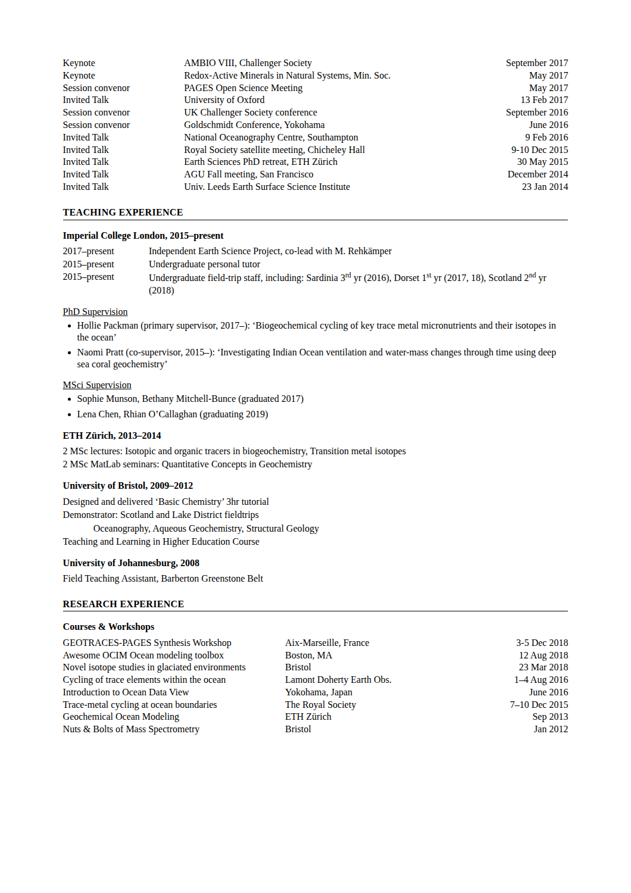| Keynote | AMBIO VIII, Challenger Society | September 2017 |
| Keynote | Redox-Active Minerals in Natural Systems, Min. Soc. | May 2017 |
| Session convenor | PAGES Open Science Meeting | May 2017 |
| Invited Talk | University of Oxford | 13 Feb 2017 |
| Session convenor | UK Challenger Society conference | September 2016 |
| Session convenor | Goldschmidt Conference, Yokohama | June 2016 |
| Invited Talk | National Oceanography Centre, Southampton | 9 Feb 2016 |
| Invited Talk | Royal Society satellite meeting, Chicheley Hall | 9-10 Dec 2015 |
| Invited Talk | Earth Sciences PhD retreat, ETH Zürich | 30 May 2015 |
| Invited Talk | AGU Fall meeting, San Francisco | December 2014 |
| Invited Talk | Univ. Leeds Earth Surface Science Institute | 23 Jan 2014 |
TEACHING EXPERIENCE
Imperial College London, 2015–present
| 2017–present | Independent Earth Science Project, co-lead with M. Rehkämper |
| 2015–present | Undergraduate personal tutor |
| 2015–present | Undergraduate field-trip staff, including: Sardinia 3 rd yr (2016), Dorset 1 st yr (2017, 18), Scotland 2 nd yr (2018) |
PhD Supervision
Hollie Packman (primary supervisor, 2017–): ‘Biogeochemical cycling of key trace metal micronutrients and their isotopes in the ocean’
Naomi Pratt (co-supervisor, 2015–): ‘Investigating Indian Ocean ventilation and water-mass changes through time using deep sea coral geochemistry’
MSci Supervision
Sophie Munson, Bethany Mitchell-Bunce (graduated 2017)
Lena Chen, Rhian O’Callaghan (graduating 2019)
ETH Zürich, 2013–2014
2 MSc lectures: Isotopic and organic tracers in biogeochemistry, Transition metal isotopes
2 MSc MatLab seminars: Quantitative Concepts in Geochemistry
University of Bristol, 2009–2012
Designed and delivered ‘Basic Chemistry’ 3hr tutorial
Demonstrator: Scotland and Lake District fieldtrips
Oceanography, Aqueous Geochemistry, Structural Geology
Teaching and Learning in Higher Education Course
University of Johannesburg, 2008
Field Teaching Assistant, Barberton Greenstone Belt
RESEARCH EXPERIENCE
Courses & Workshops
| GEOTRACES-PAGES Synthesis Workshop | Aix-Marseille, France | 3-5 Dec 2018 |
| Awesome OCIM Ocean modeling toolbox | Boston, MA | 12 Aug 2018 |
| Novel isotope studies in glaciated environments | Bristol | 23 Mar 2018 |
| Cycling of trace elements within the ocean | Lamont Doherty Earth Obs. | 1–4 Aug 2016 |
| Introduction to Ocean Data View | Yokohama, Japan | June 2016 |
| Trace-metal cycling at ocean boundaries | The Royal Society | 7–10 Dec 2015 |
| Geochemical Ocean Modeling | ETH Zürich | Sep 2013 |
| Nuts & Bolts of Mass Spectrometry | Bristol | Jan 2012 |